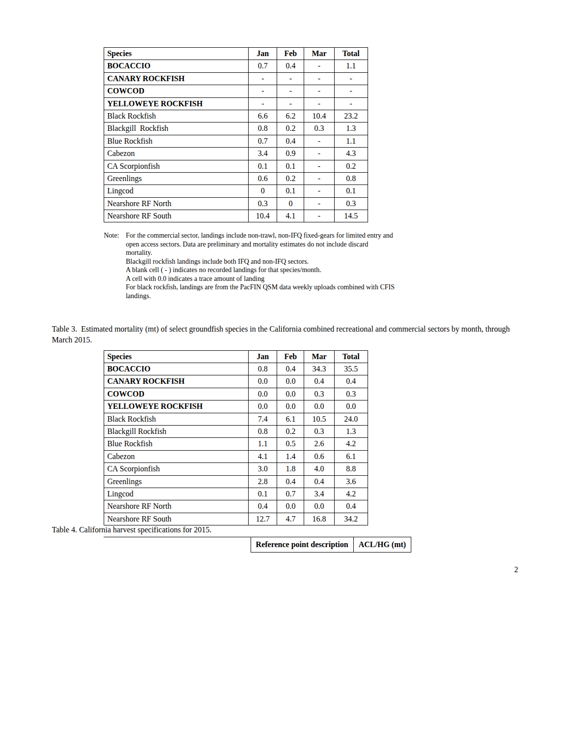| Species | Jan | Feb | Mar | Total |
| --- | --- | --- | --- | --- |
| BOCACCIO | 0.7 | 0.4 | - | 1.1 |
| CANARY ROCKFISH | - | - | - | - |
| COWCOD | - | - | - | - |
| YELLOWEYE ROCKFISH | - | - | - | - |
| Black Rockfish | 6.6 | 6.2 | 10.4 | 23.2 |
| Blackgill Rockfish | 0.8 | 0.2 | 0.3 | 1.3 |
| Blue Rockfish | 0.7 | 0.4 | - | 1.1 |
| Cabezon | 3.4 | 0.9 | - | 4.3 |
| CA Scorpionfish | 0.1 | 0.1 | - | 0.2 |
| Greenlings | 0.6 | 0.2 | - | 0.8 |
| Lingcod | 0 | 0.1 | - | 0.1 |
| Nearshore RF North | 0.3 | 0 | - | 0.3 |
| Nearshore RF South | 10.4 | 4.1 | - | 14.5 |
Note:
For the commercial sector, landings include non-trawl, non-IFQ fixed-gears for limited entry and open access sectors. Data are preliminary and mortality estimates do not include discard mortality.
Blackgill rockfish landings include both IFQ and non-IFQ sectors.
A blank cell ( - ) indicates no recorded landings for that species/month.
A cell with 0.0 indicates a trace amount of landing
For black rockfish, landings are from the PacFIN QSM data weekly uploads combined with CFIS landings.
Table 3. Estimated mortality (mt) of select groundfish species in the California combined recreational and commercial sectors by month, through March 2015.
| Species | Jan | Feb | Mar | Total |
| --- | --- | --- | --- | --- |
| BOCACCIO | 0.8 | 0.4 | 34.3 | 35.5 |
| CANARY ROCKFISH | 0.0 | 0.0 | 0.4 | 0.4 |
| COWCOD | 0.0 | 0.0 | 0.3 | 0.3 |
| YELLOWEYE ROCKFISH | 0.0 | 0.0 | 0.0 | 0.0 |
| Black Rockfish | 7.4 | 6.1 | 10.5 | 24.0 |
| Blackgill Rockfish | 0.8 | 0.2 | 0.3 | 1.3 |
| Blue Rockfish | 1.1 | 0.5 | 2.6 | 4.2 |
| Cabezon | 4.1 | 1.4 | 0.6 | 6.1 |
| CA Scorpionfish | 3.0 | 1.8 | 4.0 | 8.8 |
| Greenlings | 2.8 | 0.4 | 0.4 | 3.6 |
| Lingcod | 0.1 | 0.7 | 3.4 | 4.2 |
| Nearshore RF North | 0.4 | 0.0 | 0.0 | 0.4 |
| Nearshore RF South | 12.7 | 4.7 | 16.8 | 34.2 |
Table 4. California harvest specifications for 2015.
| | Reference point description | ACL/HG (mt) |
2